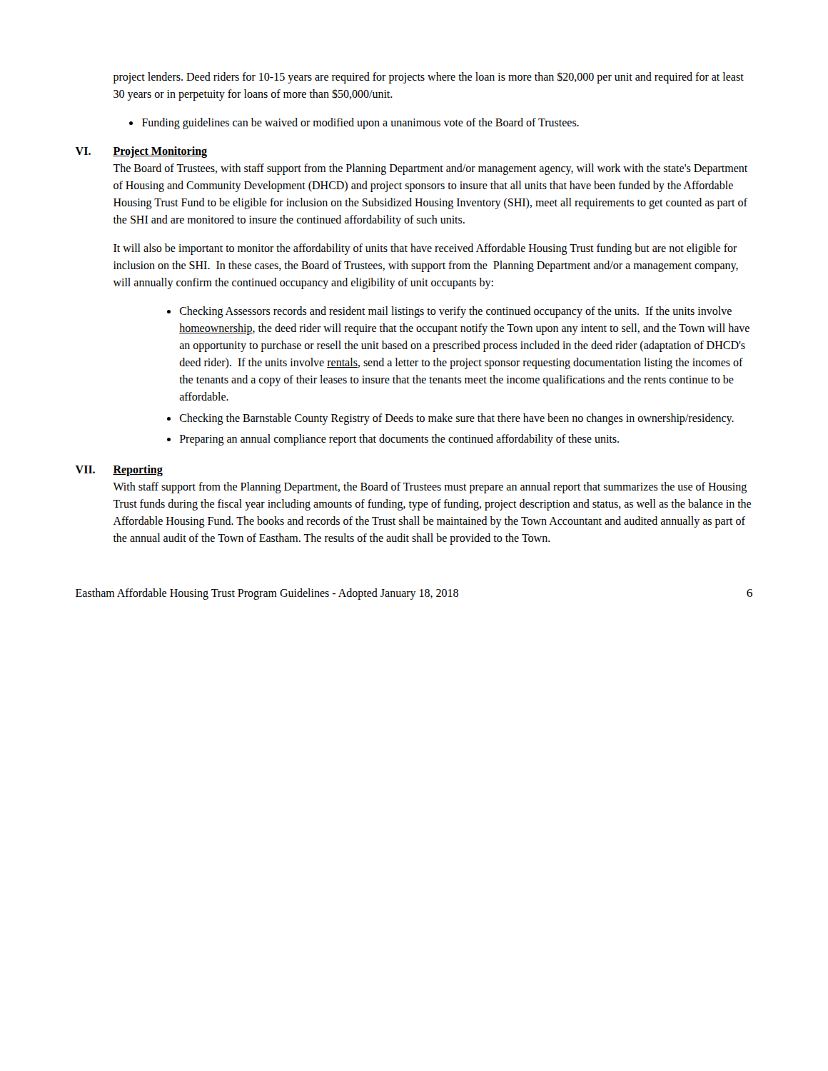project lenders. Deed riders for 10-15 years are required for projects where the loan is more than $20,000 per unit and required for at least 30 years or in perpetuity for loans of more than $50,000/unit.
Funding guidelines can be waived or modified upon a unanimous vote of the Board of Trustees.
VI.
Project Monitoring
The Board of Trustees, with staff support from the Planning Department and/or management agency, will work with the state's Department of Housing and Community Development (DHCD) and project sponsors to insure that all units that have been funded by the Affordable Housing Trust Fund to be eligible for inclusion on the Subsidized Housing Inventory (SHI), meet all requirements to get counted as part of the SHI and are monitored to insure the continued affordability of such units.
It will also be important to monitor the affordability of units that have received Affordable Housing Trust funding but are not eligible for inclusion on the SHI. In these cases, the Board of Trustees, with support from the Planning Department and/or a management company, will annually confirm the continued occupancy and eligibility of unit occupants by:
Checking Assessors records and resident mail listings to verify the continued occupancy of the units. If the units involve homeownership, the deed rider will require that the occupant notify the Town upon any intent to sell, and the Town will have an opportunity to purchase or resell the unit based on a prescribed process included in the deed rider (adaptation of DHCD's deed rider). If the units involve rentals, send a letter to the project sponsor requesting documentation listing the incomes of the tenants and a copy of their leases to insure that the tenants meet the income qualifications and the rents continue to be affordable.
Checking the Barnstable County Registry of Deeds to make sure that there have been no changes in ownership/residency.
Preparing an annual compliance report that documents the continued affordability of these units.
VII.
Reporting
With staff support from the Planning Department, the Board of Trustees must prepare an annual report that summarizes the use of Housing Trust funds during the fiscal year including amounts of funding, type of funding, project description and status, as well as the balance in the Affordable Housing Fund. The books and records of the Trust shall be maintained by the Town Accountant and audited annually as part of the annual audit of the Town of Eastham. The results of the audit shall be provided to the Town.
Eastham Affordable Housing Trust Program Guidelines - Adopted January 18, 2018 6